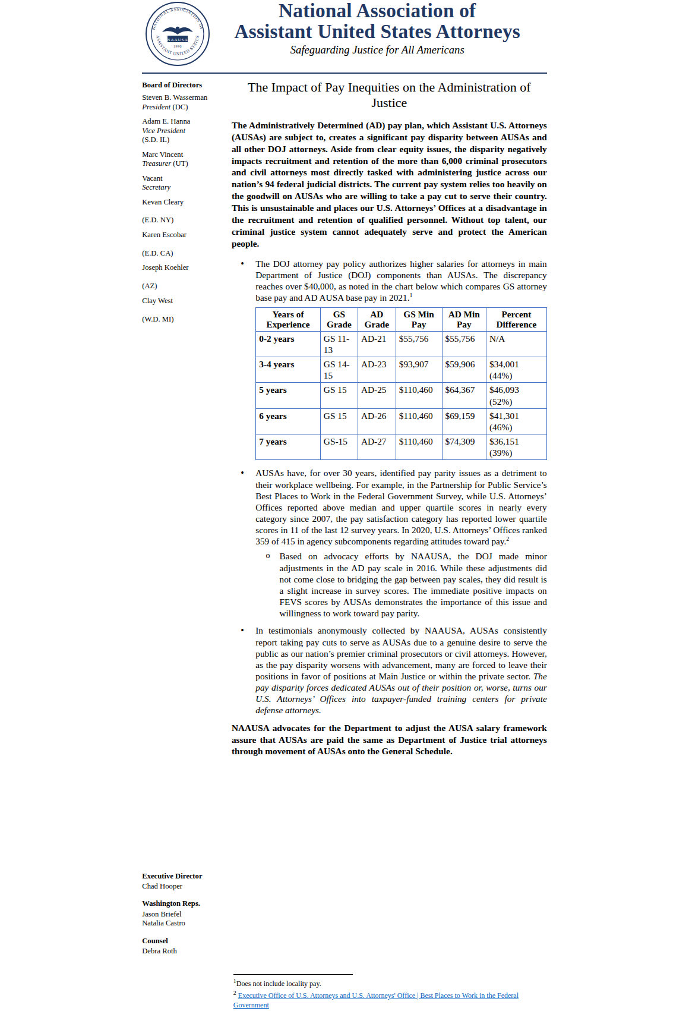NATIONAL ASSOCIATION OF ASSISTANT UNITED STATES NAAUSA 1990
National Association of
Assistant United States Attorneys
Safeguarding Justice for All Americans
Board of Directors
Steven B. Wasserman President (DC)
Adam E. Hanna Vice President
(S.D. IL)
Marc Vincent Treasurer (UT)
Vacant Secretary
Kevan Cleary
(E.D. NY)
Karen Escobar
(E.D. CA)
Joseph Koehler
(AZ)
Clay West
(W.D. MI)
Executive Director
Chad Hooper
Washington Reps.
Jason Briefel
Natalia Castro
Counsel
Debra Roth
The Impact of Pay Inequities on the Administration of Justice
The Administratively Determined (AD) pay plan, which Assistant U.S. Attorneys (AUSAs) are subject to, creates a significant pay disparity between AUSAs and all other DOJ attorneys. Aside from clear equity issues, the disparity negatively impacts recruitment and retention of the more than 6,000 criminal prosecutors and civil attorneys most directly tasked with administering justice across our nation’s 94 federal judicial districts. The current pay system relies too heavily on the goodwill on AUSAs who are willing to take a pay cut to serve their country. This is unsustainable and places our U.S. Attorneys’ Offices at a disadvantage in the recruitment and retention of qualified personnel. Without top talent, our criminal justice system cannot adequately serve and protect the American people.
The DOJ attorney pay policy authorizes higher salaries for attorneys in main Department of Justice (DOJ) components than AUSAs. The discrepancy reaches over $40,000, as noted in the chart below which compares GS attorney base pay and AD AUSA base pay in 2021.1
| Years of Experience | GS Grade | AD Grade | GS Min Pay | AD Min Pay | Percent Difference |
| --- | --- | --- | --- | --- | --- |
| 0-2 years | GS 11-13 | AD-21 | $55,756 | $55,756 | N/A |
| 3-4 years | GS 14-15 | AD-23 | $93,907 | $59,906 | $34,001 (44%) |
| 5 years | GS 15 | AD-25 | $110,460 | $64,367 | $46,093 (52%) |
| 6 years | GS 15 | AD-26 | $110,460 | $69,159 | $41,301 (46%) |
| 7 years | GS-15 | AD-27 | $110,460 | $74,309 | $36,151 (39%) |
AUSAs have, for over 30 years, identified pay parity issues as a detriment to their workplace wellbeing. For example, in the Partnership for Public Service’s Best Places to Work in the Federal Government Survey, while U.S. Attorneys’ Offices reported above median and upper quartile scores in nearly every category since 2007, the pay satisfaction category has reported lower quartile scores in 11 of the last 12 survey years. In 2020, U.S. Attorneys’ Offices ranked 359 of 415 in agency subcomponents regarding attitudes toward pay.2
Based on advocacy efforts by NAAUSA, the DOJ made minor adjustments in the AD pay scale in 2016. While these adjustments did not come close to bridging the gap between pay scales, they did result is a slight increase in survey scores. The immediate positive impacts on FEVS scores by AUSAs demonstrates the importance of this issue and willingness to work toward pay parity.
In testimonials anonymously collected by NAAUSA, AUSAs consistently report taking pay cuts to serve as AUSAs due to a genuine desire to serve the public as our nation’s premier criminal prosecutors or civil attorneys. However, as the pay disparity worsens with advancement, many are forced to leave their positions in favor of positions at Main Justice or within the private sector. The pay disparity forces dedicated AUSAs out of their position or, worse, turns our U.S. Attorneys’ Offices into taxpayer-funded training centers for private defense attorneys.
NAAUSA advocates for the Department to adjust the AUSA salary framework assure that AUSAs are paid the same as Department of Justice trial attorneys through movement of AUSAs onto the General Schedule.
1Does not include locality pay.
2 Executive Office of U.S. Attorneys and U.S. Attorneys' Office | Best Places to Work in the Federal Government